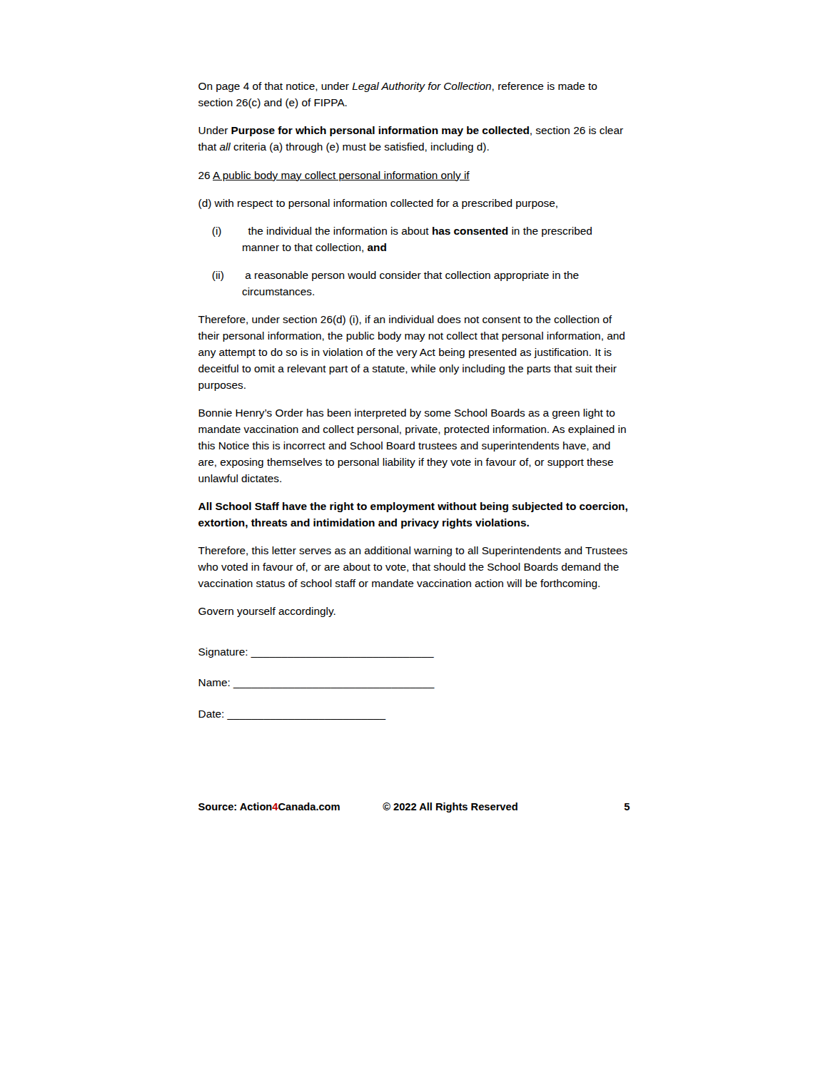On page 4 of that notice, under Legal Authority for Collection, reference is made to section 26(c) and (e) of FIPPA.
Under Purpose for which personal information may be collected, section 26 is clear that all criteria (a) through (e) must be satisfied, including d).
26 A public body may collect personal information only if
(d) with respect to personal information collected for a prescribed purpose,
(i) the individual the information is about has consented in the prescribed manner to that collection, and
(ii) a reasonable person would consider that collection appropriate in the circumstances.
Therefore, under section 26(d) (i), if an individual does not consent to the collection of their personal information, the public body may not collect that personal information, and any attempt to do so is in violation of the very Act being presented as justification. It is deceitful to omit a relevant part of a statute, while only including the parts that suit their purposes.
Bonnie Henry’s Order has been interpreted by some School Boards as a green light to mandate vaccination and collect personal, private, protected information. As explained in this Notice this is incorrect and School Board trustees and superintendents have, and are, exposing themselves to personal liability if they vote in favour of, or support these unlawful dictates.
All School Staff have the right to employment without being subjected to coercion, extortion, threats and intimidation and privacy rights violations.
Therefore, this letter serves as an additional warning to all Superintendents and Trustees who voted in favour of, or are about to vote, that should the School Boards demand the vaccination status of school staff or mandate vaccination action will be forthcoming.
Govern yourself accordingly.
Signature: ______________________________
Name: _________________________________
Date: __________________________
Source: Action4 Canada.com © 2022 All Rights Reserved 5